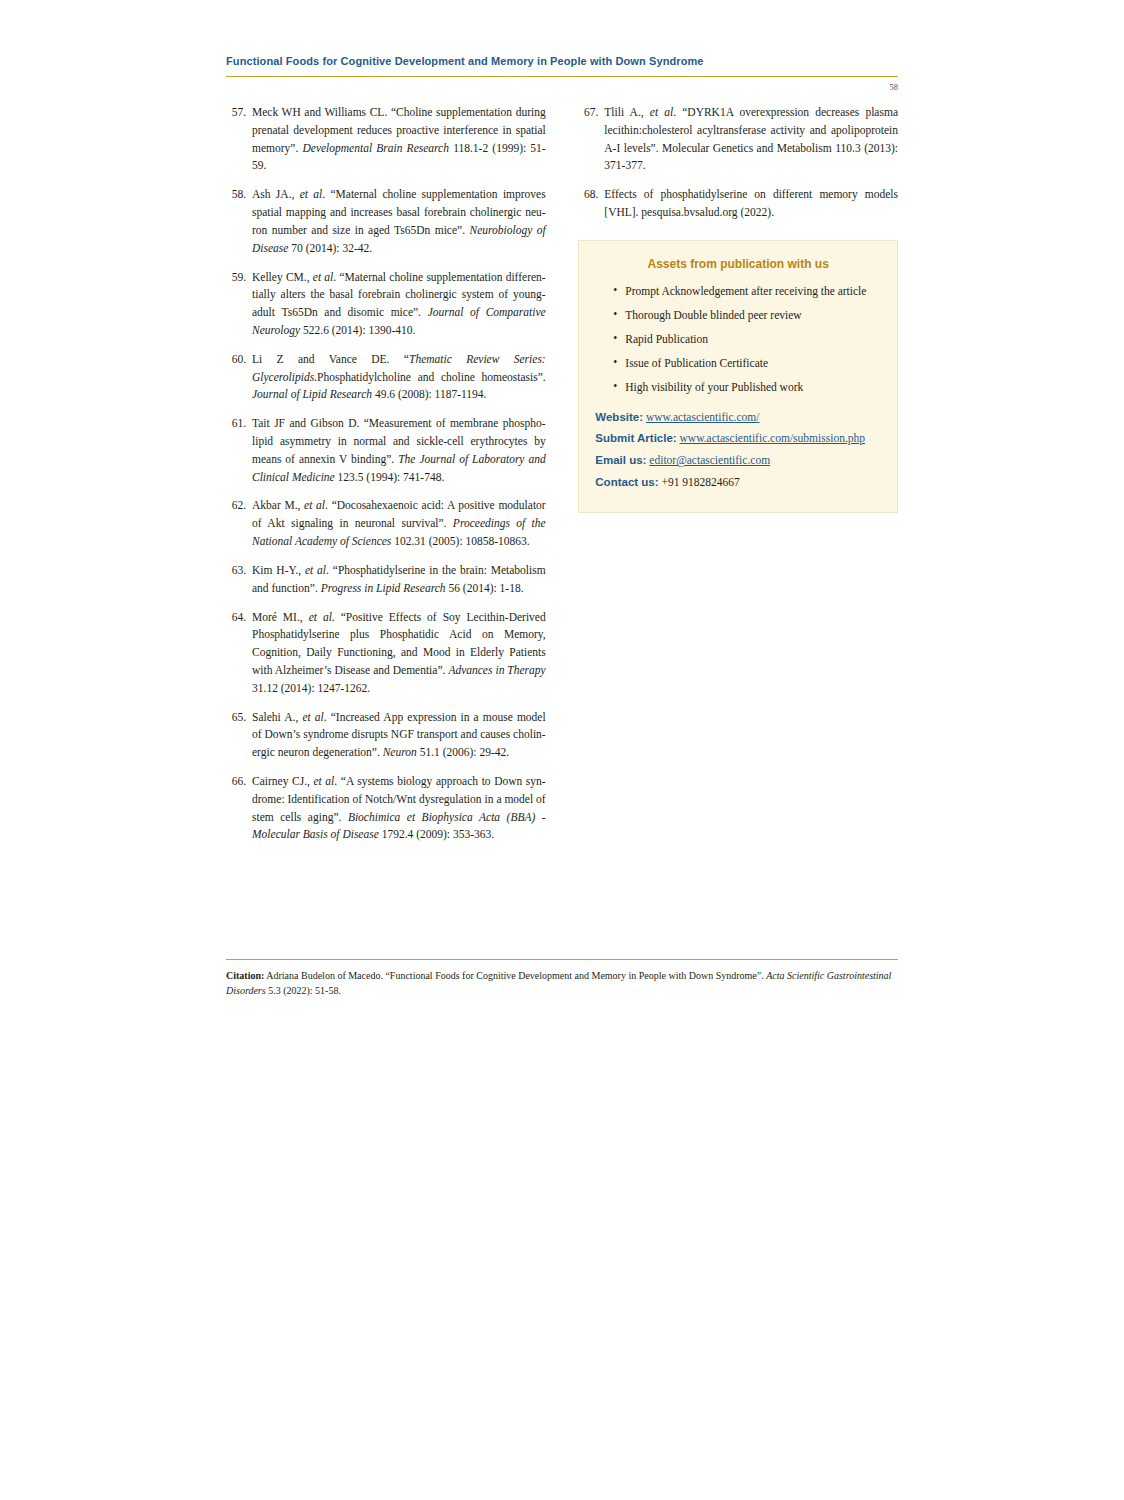Functional Foods for Cognitive Development and Memory in People with Down Syndrome
58
57. Meck WH and Williams CL. “Choline supplementation during prenatal development reduces proactive interference in spatial memory”. Developmental Brain Research 118.1-2 (1999): 51-59.
58. Ash JA., et al. “Maternal choline supplementation improves spatial mapping and increases basal forebrain cholinergic neuron number and size in aged Ts65Dn mice”. Neurobiology of Disease 70 (2014): 32-42.
59. Kelley CM., et al. “Maternal choline supplementation differentially alters the basal forebrain cholinergic system of young-adult Ts65Dn and disomic mice”. Journal of Comparative Neurology 522.6 (2014): 1390-410.
60. Li Z and Vance DE. “Thematic Review Series: Glycerolipids. Phosphatidylcholine and choline homeostasis”. Journal of Lipid Research 49.6 (2008): 1187-1194.
61. Tait JF and Gibson D. “Measurement of membrane phospholipid asymmetry in normal and sickle-cell erythrocytes by means of annexin V binding”. The Journal of Laboratory and Clinical Medicine 123.5 (1994): 741-748.
62. Akbar M., et al. “Docosahexaenoic acid: A positive modulator of Akt signaling in neuronal survival”. Proceedings of the National Academy of Sciences 102.31 (2005): 10858-10863.
63. Kim H-Y., et al. “Phosphatidylserine in the brain: Metabolism and function”. Progress in Lipid Research 56 (2014): 1-18.
64. Moré MI., et al. “Positive Effects of Soy Lecithin-Derived Phosphatidylserine plus Phosphatidic Acid on Memory, Cognition, Daily Functioning, and Mood in Elderly Patients with Alzheimer’s Disease and Dementia”. Advances in Therapy 31.12 (2014): 1247-1262.
65. Salehi A., et al. “Increased App expression in a mouse model of Down’s syndrome disrupts NGF transport and causes cholinergic neuron degeneration”. Neuron 51.1 (2006): 29-42.
66. Cairney CJ., et al. “A systems biology approach to Down syndrome: Identification of Notch/Wnt dysregulation in a model of stem cells aging”. Biochimica et Biophysica Acta (BBA) - Molecular Basis of Disease 1792.4 (2009): 353-363.
67. Tlili A., et al. “DYRK1A overexpression decreases plasma lecithin:cholesterol acyltransferase activity and apolipoprotein A-I levels”. Molecular Genetics and Metabolism 110.3 (2013): 371-377.
68. Effects of phosphatidylserine on different memory models [VHL]. pesquisa.bvsalud.org (2022).
Assets from publication with us
Prompt Acknowledgement after receiving the article
Thorough Double blinded peer review
Rapid Publication
Issue of Publication Certificate
High visibility of your Published work
Website: www.actascientific.com/
Submit Article: www.actascientific.com/submission.php
Email us: editor@actascientific.com
Contact us: +91 9182824667
Citation: Adriana Budelon of Macedo. “Functional Foods for Cognitive Development and Memory in People with Down Syndrome”. Acta Scientific Gastrointestinal Disorders 5.3 (2022): 51-58.